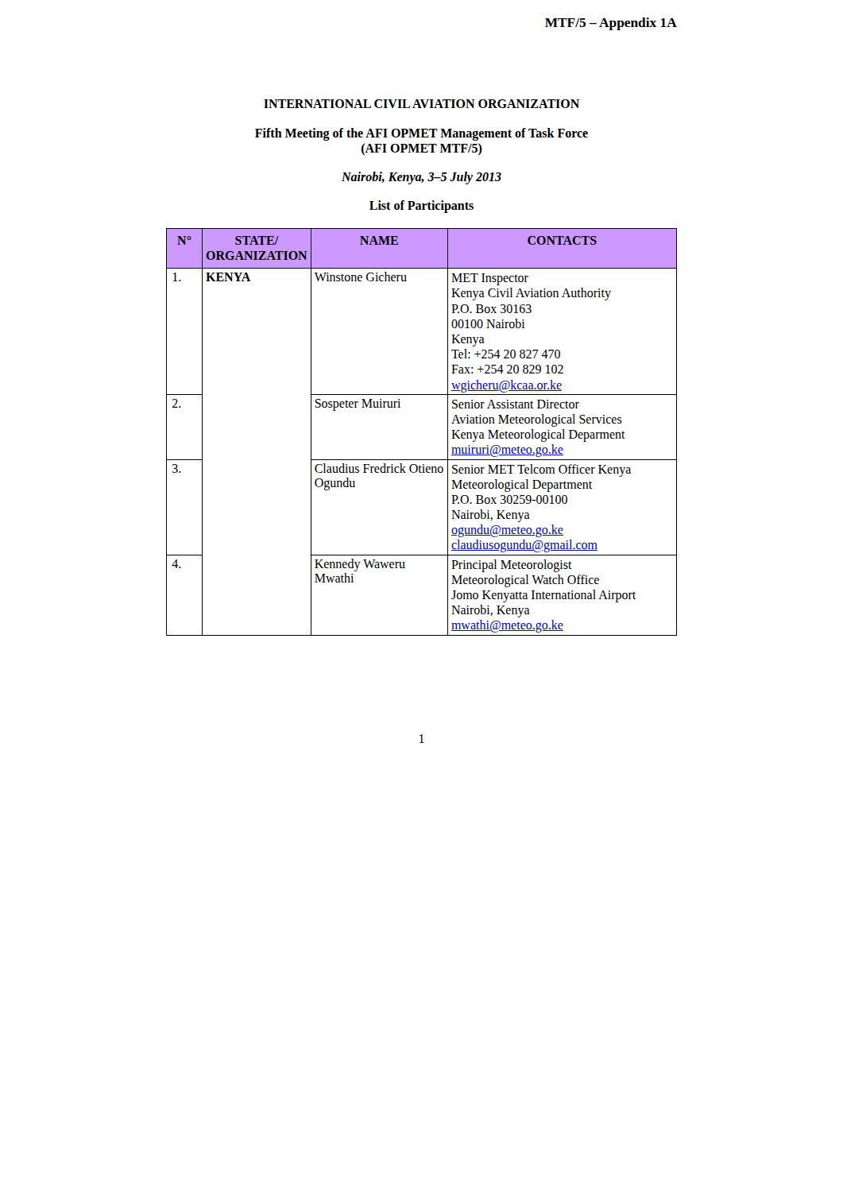MTF/5 – Appendix 1A
INTERNATIONAL CIVIL AVIATION ORGANIZATION
Fifth Meeting of the AFI OPMET Management of Task Force
(AFI OPMET MTF/5)
Nairobi, Kenya, 3–5 July 2013
List of Participants
| N° | STATE/ ORGANIZATION | NAME | CONTACTS |
| --- | --- | --- | --- |
| 1. | KENYA | Winstone Gicheru | MET Inspector Kenya Civil Aviation Authority P.O. Box 30163 00100 Nairobi Kenya Tel: +254 20 827 470 Fax: +254 20 829 102 wgicheru@kcaa.or.ke |
| 2. | Sospeter Muiruri | Senior Assistant Director Aviation Meteorological Services Kenya Meteorological Deparment muiruri@meteo.go.ke |
| 3. | Claudius Fredrick Otieno Ogundu | Senior MET Telcom Officer Kenya Meteorological Department P.O. Box 30259-00100 Nairobi, Kenya ogundu@meteo.go.ke claudiusogundu@gmail.com |
| 4. | Kennedy Waweru Mwathi | Principal Meteorologist Meteorological Watch Office Jomo Kenyatta International Airport Nairobi, Kenya mwathi@meteo.go.ke |
1